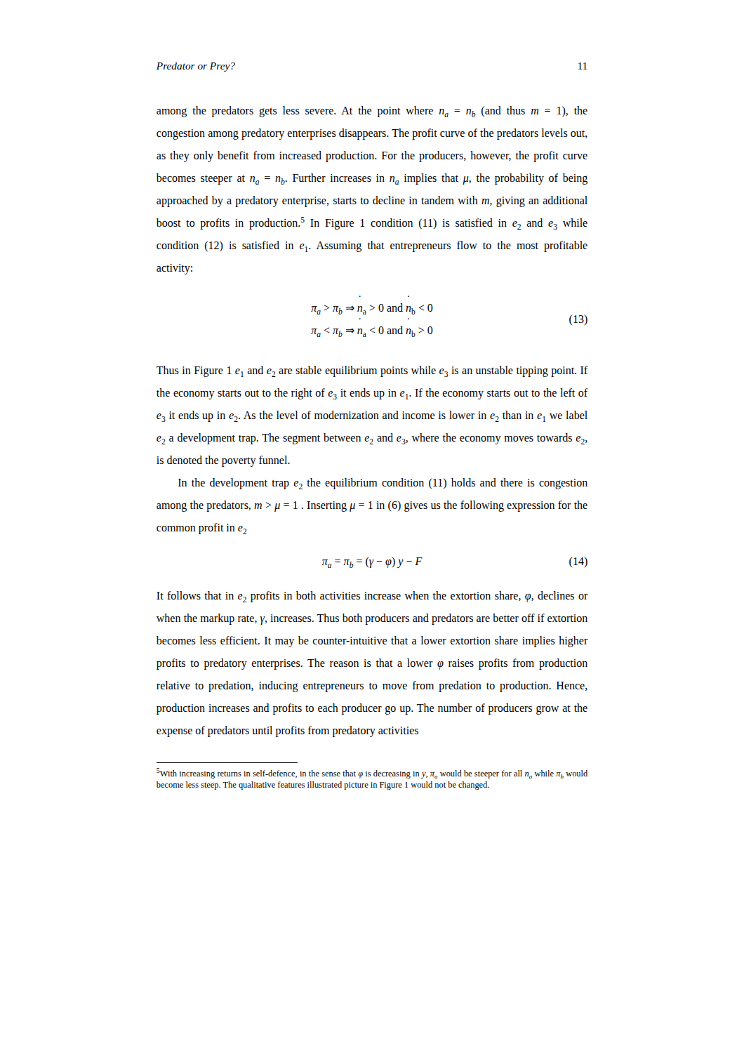Predator or Prey? 11
among the predators gets less severe. At the point where na = nb (and thus m = 1), the congestion among predatory enterprises disappears. The profit curve of the predators levels out, as they only benefit from increased production. For the producers, however, the profit curve becomes steeper at na = nb. Further increases in na implies that μ, the probability of being approached by a predatory enterprise, starts to decline in tandem with m, giving an additional boost to profits in production.5 In Figure 1 condition (11) is satisfied in e2 and e3 while condition (12) is satisfied in e1. Assuming that entrepreneurs flow to the most profitable activity:
πa > πb ⇒ na > 0 and nb < 0
πa < πb ⇒ na < 0 and nb > 0 (13)
Thus in Figure 1 e1 and e2 are stable equilibrium points while e3 is an unstable tipping point. If the economy starts out to the right of e3 it ends up in e1. If the economy starts out to the left of e3 it ends up in e2. As the level of modernization and income is lower in e2 than in e1 we label e2 a development trap. The segment between e2 and e3, where the economy moves towards e2, is denoted the poverty funnel.
In the development trap e2 the equilibrium condition (11) holds and there is congestion among the predators, m > μ = 1 . Inserting μ = 1 in (6) gives us the following expression for the common profit in e2
πa = πb = (γ − φ) y − F (14)
It follows that in e2 profits in both activities increase when the extortion share, φ, declines or when the markup rate, γ, increases. Thus both producers and predators are better off if extortion becomes less efficient. It may be counter-intuitive that a lower extortion share implies higher profits to predatory enterprises. The reason is that a lower φ raises profits from production relative to predation, inducing entrepreneurs to move from predation to production. Hence, production increases and profits to each producer go up. The number of producers grow at the expense of predators until profits from predatory activities
5With increasing returns in self-defence, in the sense that φ is decreasing in y, πa would be steeper for all na while πb would become less steep. The qualitative features illustrated picture in Figure 1 would not be changed.